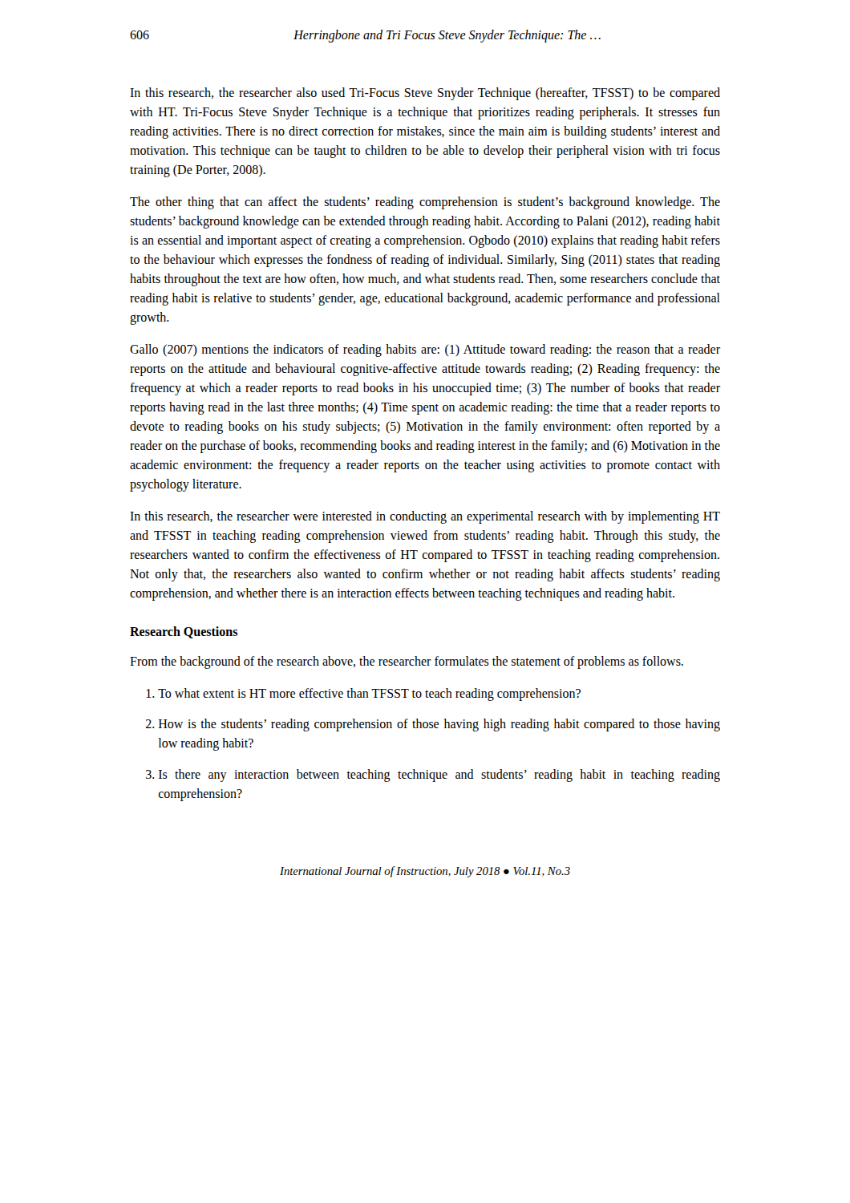606 Herringbone and Tri Focus Steve Snyder Technique: The …
In this research, the researcher also used Tri-Focus Steve Snyder Technique (hereafter, TFSST) to be compared with HT. Tri-Focus Steve Snyder Technique is a technique that prioritizes reading peripherals. It stresses fun reading activities. There is no direct correction for mistakes, since the main aim is building students’ interest and motivation. This technique can be taught to children to be able to develop their peripheral vision with tri focus training (De Porter, 2008).
The other thing that can affect the students’ reading comprehension is student’s background knowledge. The students’ background knowledge can be extended through reading habit. According to Palani (2012), reading habit is an essential and important aspect of creating a comprehension. Ogbodo (2010) explains that reading habit refers to the behaviour which expresses the fondness of reading of individual. Similarly, Sing (2011) states that reading habits throughout the text are how often, how much, and what students read. Then, some researchers conclude that reading habit is relative to students’ gender, age, educational background, academic performance and professional growth.
Gallo (2007) mentions the indicators of reading habits are: (1) Attitude toward reading: the reason that a reader reports on the attitude and behavioural cognitive-affective attitude towards reading; (2) Reading frequency: the frequency at which a reader reports to read books in his unoccupied time; (3) The number of books that reader reports having read in the last three months; (4) Time spent on academic reading: the time that a reader reports to devote to reading books on his study subjects; (5) Motivation in the family environment: often reported by a reader on the purchase of books, recommending books and reading interest in the family; and (6) Motivation in the academic environment: the frequency a reader reports on the teacher using activities to promote contact with psychology literature.
In this research, the researcher were interested in conducting an experimental research with by implementing HT and TFSST in teaching reading comprehension viewed from students’ reading habit. Through this study, the researchers wanted to confirm the effectiveness of HT compared to TFSST in teaching reading comprehension. Not only that, the researchers also wanted to confirm whether or not reading habit affects students’ reading comprehension, and whether there is an interaction effects between teaching techniques and reading habit.
Research Questions
From the background of the research above, the researcher formulates the statement of problems as follows.
To what extent is HT more effective than TFSST to teach reading comprehension?
How is the students’ reading comprehension of those having high reading habit compared to those having low reading habit?
Is there any interaction between teaching technique and students’ reading habit in teaching reading comprehension?
International Journal of Instruction, July 2018 ● Vol.11, No.3